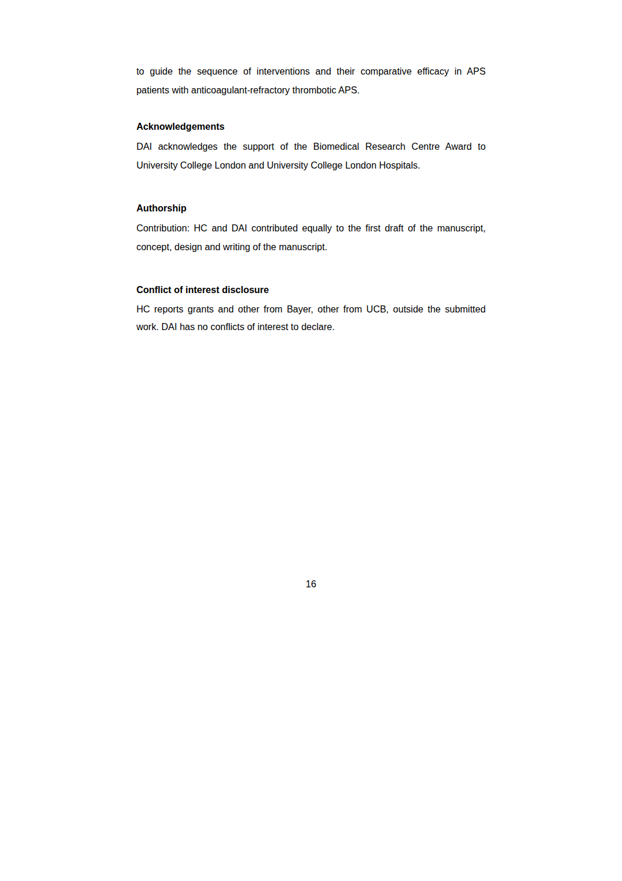to guide the sequence of interventions and their comparative efficacy in APS patients with anticoagulant-refractory thrombotic APS.
Acknowledgements
DAI acknowledges the support of the Biomedical Research Centre Award to University College London and University College London Hospitals.
Authorship
Contribution: HC and DAI contributed equally to the first draft of the manuscript, concept, design and writing of the manuscript.
Conflict of interest disclosure
HC reports grants and other from Bayer, other from UCB, outside the submitted work. DAI has no conflicts of interest to declare.
16